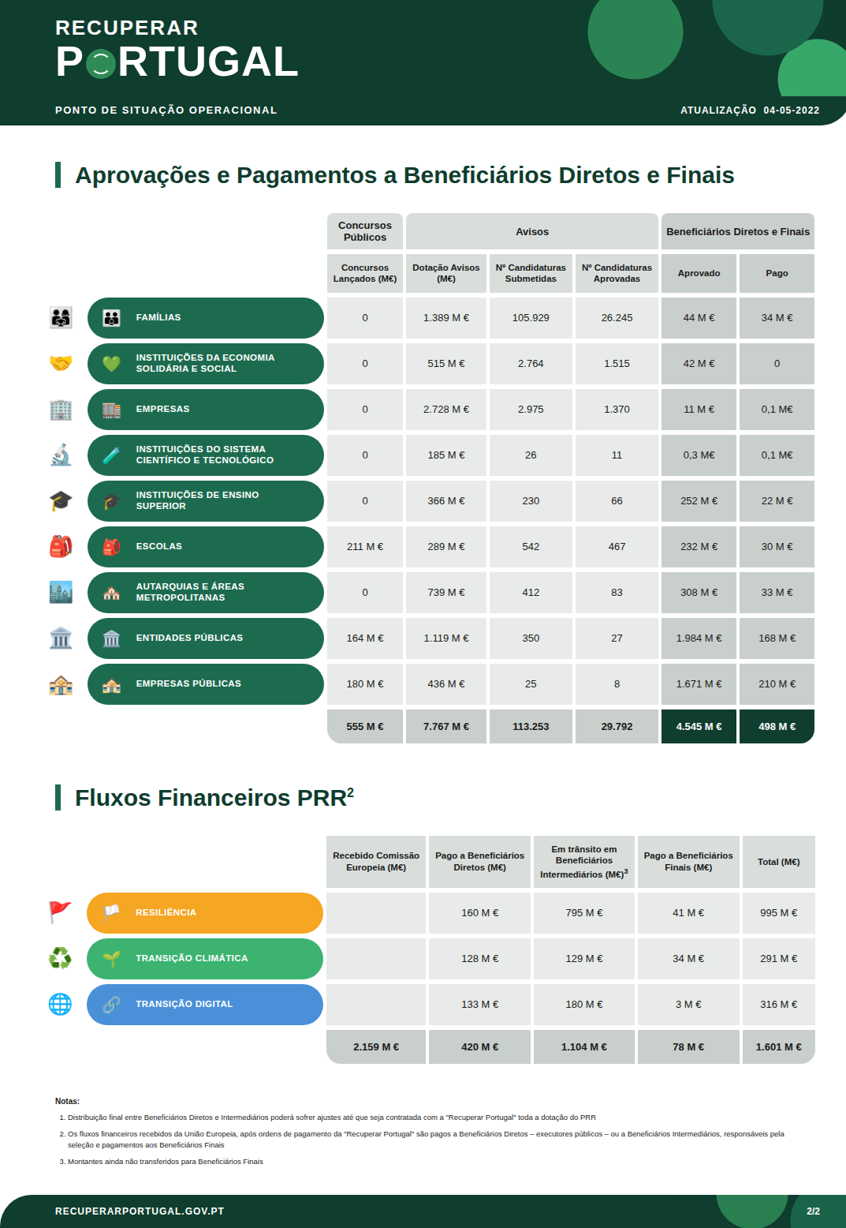RECUPERAR
P RTUGAL
PONTO DE SITUAÇÃO OPERACIONAL
ATUALIZAÇÃO 04-05-2022
Aprovações e Pagamentos a Beneficiários Diretos e Finais
| | | Concursos Públicos | Avisos | Beneficiários Diretos e Finais |
| --- | --- | --- | --- | --- |
| | | Concursos Lançados (M€) | Dotação Avisos (M€) | Nº Candidaturas Submetidas | Nº Candidaturas Aprovadas | Aprovado | Pago |
| 👨‍👩‍👧 | 👪 FAMÍLIAS | 0 | 1.389 M € | 105.929 | 26.245 | 44 M € | 34 M € |
| 🤝 | 💚 INSTITUIÇÕES DA ECONOMIA SOLIDÁRIA E SOCIAL | 0 | 515 M € | 2.764 | 1.515 | 42 M € | 0 |
| 🏢 | 🏬 EMPRESAS | 0 | 2.728 M € | 2.975 | 1.370 | 11 M € | 0,1 M€ |
| 🔬 | 🧪 INSTITUIÇÕES DO SISTEMA CIENTÍFICO E TECNOLÓGICO | 0 | 185 M € | 26 | 11 | 0,3 M€ | 0,1 M€ |
| 🎓 | 🎓 INSTITUIÇÕES DE ENSINO SUPERIOR | 0 | 366 M € | 230 | 66 | 252 M € | 22 M € |
| 🎒 | 🎒 ESCOLAS | 211 M € | 289 M € | 542 | 467 | 232 M € | 30 M € |
| 🏙️ | 🏘️ AUTARQUIAS E ÁREAS METROPOLITANAS | 0 | 739 M € | 412 | 83 | 308 M € | 33 M € |
| 🏛️ | 🏛️ ENTIDADES PÚBLICAS | 164 M € | 1.119 M € | 350 | 27 | 1.984 M € | 168 M € |
| 🏤 | 🏤 EMPRESAS PÚBLICAS | 180 M € | 436 M € | 25 | 8 | 1.671 M € | 210 M € |
| | | 555 M € | 7.767 M € | 113.253 | 29.792 | 4.545 M € | 498 M € |
Fluxos Financeiros PRR2
| | | Recebido Comissão Europeia (M€) | Pago a Beneficiários Diretos (M€) | Em trânsito em Beneficiários Intermediários (M€) 3 | Pago a Beneficiários Finais (M€) | Total (M€) |
| --- | --- | --- | --- | --- | --- | --- |
| 🚩 | 🏳️ RESILIÊNCIA | | 160 M € | 795 M € | 41 M € | 995 M € |
| ♻️ | 🌱 TRANSIÇÃO CLIMÁTICA | | 128 M € | 129 M € | 34 M € | 291 M € |
| 🌐 | 🔗 TRANSIÇÃO DIGITAL | | 133 M € | 180 M € | 3 M € | 316 M € |
| | | 2.159 M € | 420 M € | 1.104 M € | 78 M € | 1.601 M € |
Notas:
Distribuição final entre Beneficiários Diretos e Intermediários poderá sofrer ajustes até que seja contratada com a "Recuperar Portugal" toda a dotação do PRR
Os fluxos financeiros recebidos da União Europeia, após ordens de pagamento da "Recuperar Portugal" são pagos a Beneficiários Diretos – executores públicos – ou a Beneficiários Intermediários, responsáveis pela seleção e pagamentos aos Beneficiários Finais
Montantes ainda não transferidos para Beneficiários Finais
RECUPERARPORTUGAL.GOV.PT
2/2